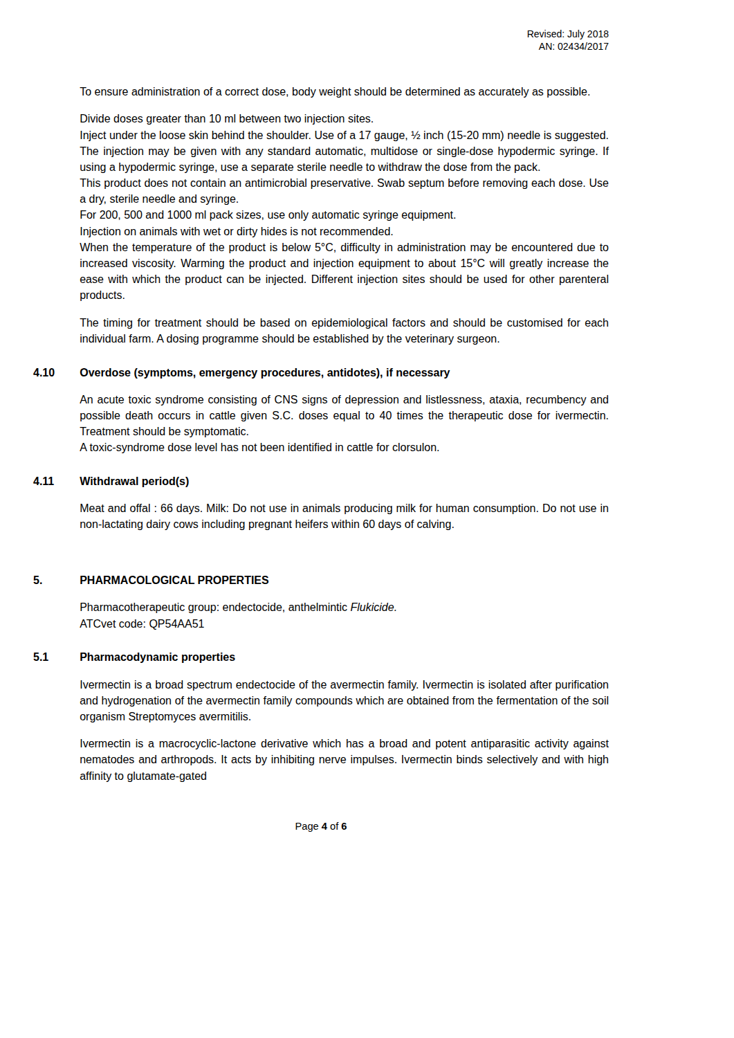Revised: July 2018
AN: 02434/2017
To ensure administration of a correct dose, body weight should be determined as accurately as possible.
Divide doses greater than 10 ml between two injection sites.
Inject under the loose skin behind the shoulder. Use of a 17 gauge, ½ inch (15-20 mm) needle is suggested. The injection may be given with any standard automatic, multidose or single-dose hypodermic syringe. If using a hypodermic syringe, use a separate sterile needle to withdraw the dose from the pack.
This product does not contain an antimicrobial preservative. Swab septum before removing each dose. Use a dry, sterile needle and syringe.
For 200, 500 and 1000 ml pack sizes, use only automatic syringe equipment.
Injection on animals with wet or dirty hides is not recommended.
When the temperature of the product is below 5°C, difficulty in administration may be encountered due to increased viscosity. Warming the product and injection equipment to about 15°C will greatly increase the ease with which the product can be injected. Different injection sites should be used for other parenteral products.
The timing for treatment should be based on epidemiological factors and should be customised for each individual farm. A dosing programme should be established by the veterinary surgeon.
4.10 Overdose (symptoms, emergency procedures, antidotes), if necessary
An acute toxic syndrome consisting of CNS signs of depression and listlessness, ataxia, recumbency and possible death occurs in cattle given S.C. doses equal to 40 times the therapeutic dose for ivermectin. Treatment should be symptomatic.
A toxic-syndrome dose level has not been identified in cattle for clorsulon.
4.11 Withdrawal period(s)
Meat and offal : 66 days. Milk: Do not use in animals producing milk for human consumption. Do not use in non-lactating dairy cows including pregnant heifers within 60 days of calving.
5. PHARMACOLOGICAL PROPERTIES
Pharmacotherapeutic group: endectocide, anthelmintic Flukicide.
ATCvet code: QP54AA51
5.1 Pharmacodynamic properties
Ivermectin is a broad spectrum endectocide of the avermectin family. Ivermectin is isolated after purification and hydrogenation of the avermectin family compounds which are obtained from the fermentation of the soil organism Streptomyces avermitilis.
Ivermectin is a macrocyclic-lactone derivative which has a broad and potent antiparasitic activity against nematodes and arthropods. It acts by inhibiting nerve impulses. Ivermectin binds selectively and with high affinity to glutamate-gated
Page 4 of 6